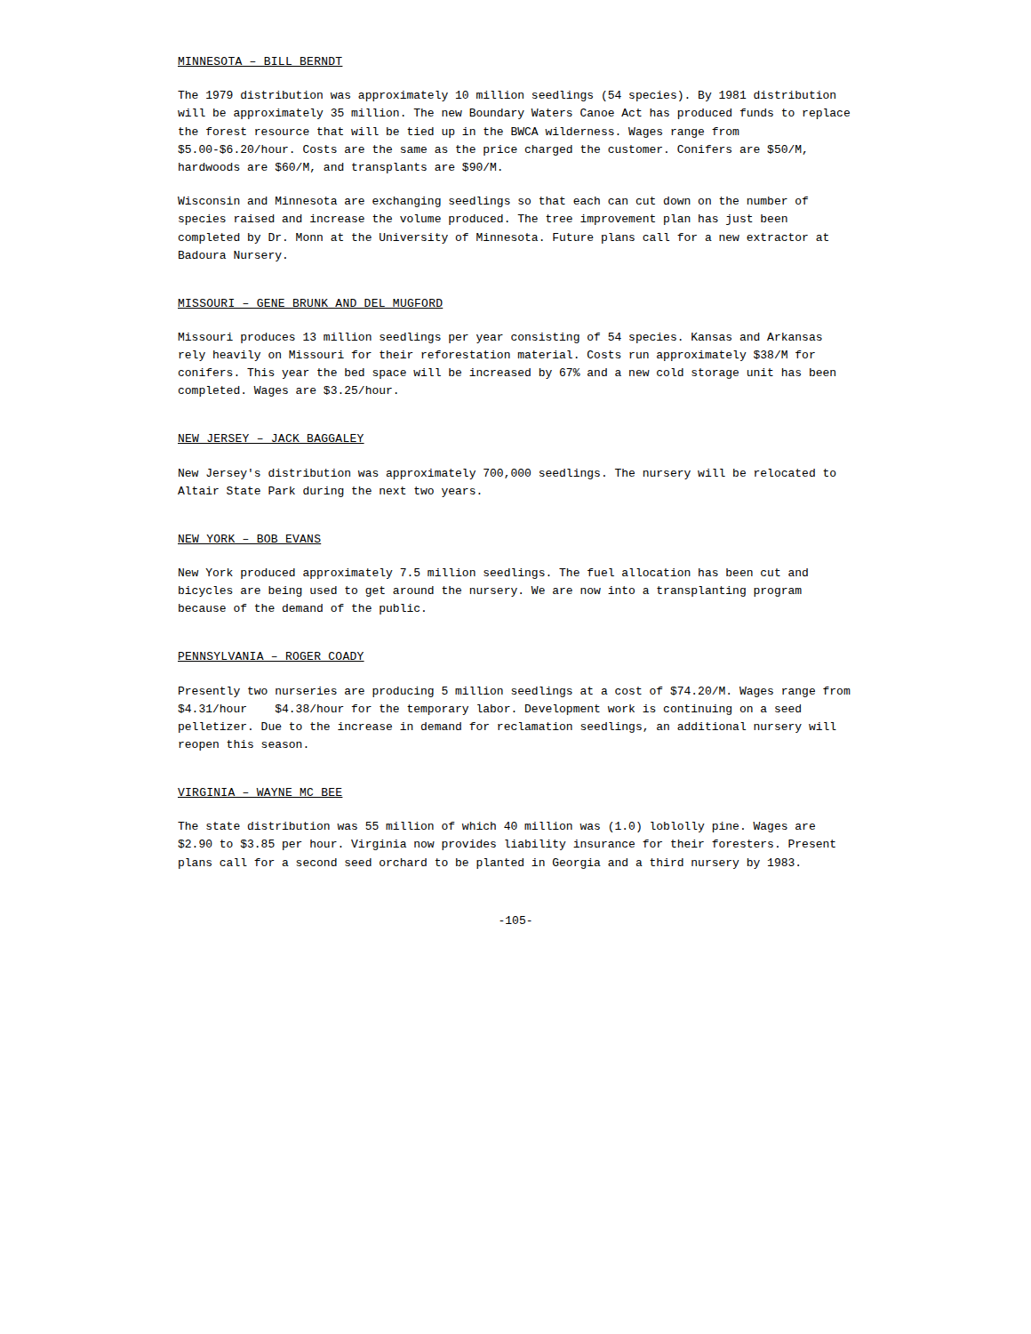MINNESOTA – BILL BERNDT
The 1979 distribution was approximately 10 million seedlings (54 species). By 1981 distribution will be approximately 35 million. The new Boundary Waters Canoe Act has produced funds to replace the forest resource that will be tied up in the BWCA wilderness. Wages range from $5.00-$6.20/hour. Costs are the same as the price charged the customer. Conifers are $50/M, hardwoods are $60/M, and transplants are $90/M.
Wisconsin and Minnesota are exchanging seedlings so that each can cut down on the number of species raised and increase the volume produced. The tree improvement plan has just been completed by Dr. Monn at the University of Minnesota. Future plans call for a new extractor at Badoura Nursery.
MISSOURI – GENE BRUNK AND DEL MUGFORD
Missouri produces 13 million seedlings per year consisting of 54 species. Kansas and Arkansas rely heavily on Missouri for their reforestation material. Costs run approximately $38/M for conifers. This year the bed space will be increased by 67% and a new cold storage unit has been completed. Wages are $3.25/hour.
NEW JERSEY – JACK BAGGALEY
New Jersey's distribution was approximately 700,000 seedlings. The nursery will be relocated to Altair State Park during the next two years.
NEW YORK – BOB EVANS
New York produced approximately 7.5 million seedlings. The fuel allocation has been cut and bicycles are being used to get around the nursery. We are now into a transplanting program because of the demand of the public.
PENNSYLVANIA – ROGER COADY
Presently two nurseries are producing 5 million seedlings at a cost of $74.20/M. Wages range from $4.31/hour $4.38/hour for the temporary labor. Development work is continuing on a seed pelletizer. Due to the increase in demand for reclamation seedlings, an additional nursery will reopen this season.
VIRGINIA – WAYNE MC BEE
The state distribution was 55 million of which 40 million was (1.0) loblolly pine. Wages are $2.90 to $3.85 per hour. Virginia now provides liability insurance for their foresters. Present plans call for a second seed orchard to be planted in Georgia and a third nursery by 1983.
-105-